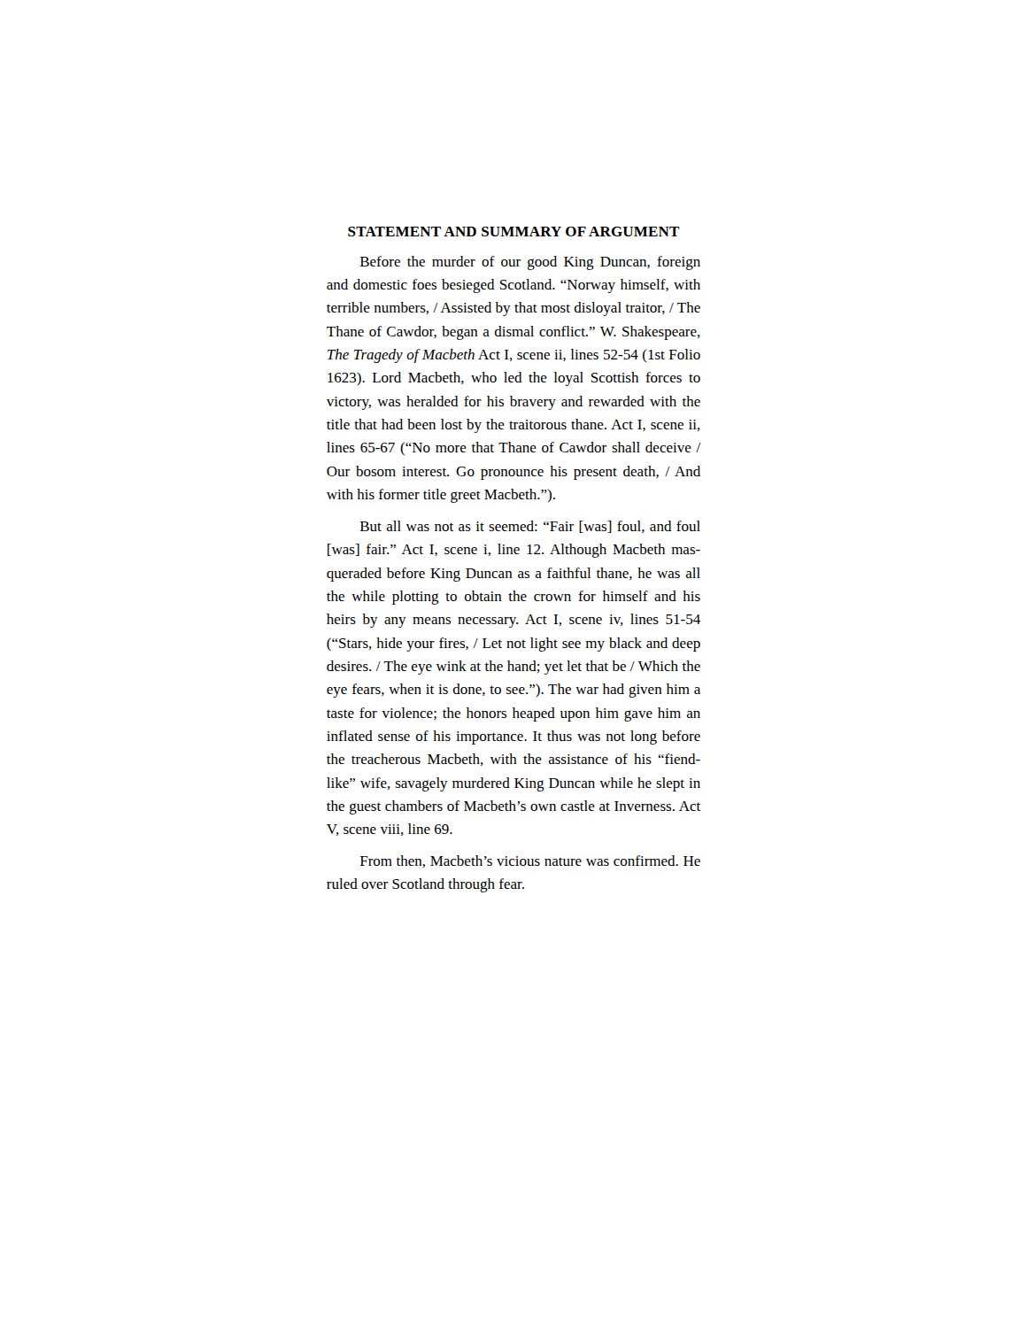STATEMENT AND SUMMARY OF ARGUMENT
Before the murder of our good King Duncan, foreign and domestic foes besieged Scotland. “Norway himself, with terrible numbers, / Assisted by that most disloyal traitor, / The Thane of Cawdor, began a dismal conflict.” W. Shakespeare, The Tragedy of Macbeth Act I, scene ii, lines 52-54 (1st Folio 1623). Lord Macbeth, who led the loyal Scottish forces to victory, was heralded for his bravery and rewarded with the title that had been lost by the traitorous thane. Act I, scene ii, lines 65-67 (“No more that Thane of Cawdor shall deceive / Our bosom interest. Go pronounce his present death, / And with his former title greet Macbeth.”).
But all was not as it seemed: “Fair [was] foul, and foul [was] fair.” Act I, scene i, line 12. Although Macbeth masqueraded before King Duncan as a faithful thane, he was all the while plotting to obtain the crown for himself and his heirs by any means necessary. Act I, scene iv, lines 51-54 (“Stars, hide your fires, / Let not light see my black and deep desires. / The eye wink at the hand; yet let that be / Which the eye fears, when it is done, to see.”). The war had given him a taste for violence; the honors heaped upon him gave him an inflated sense of his importance. It thus was not long before the treacherous Macbeth, with the assistance of his “fiend-like” wife, savagely murdered King Duncan while he slept in the guest chambers of Macbeth’s own castle at Inverness. Act V, scene viii, line 69.
From then, Macbeth’s vicious nature was confirmed. He ruled over Scotland through fear.